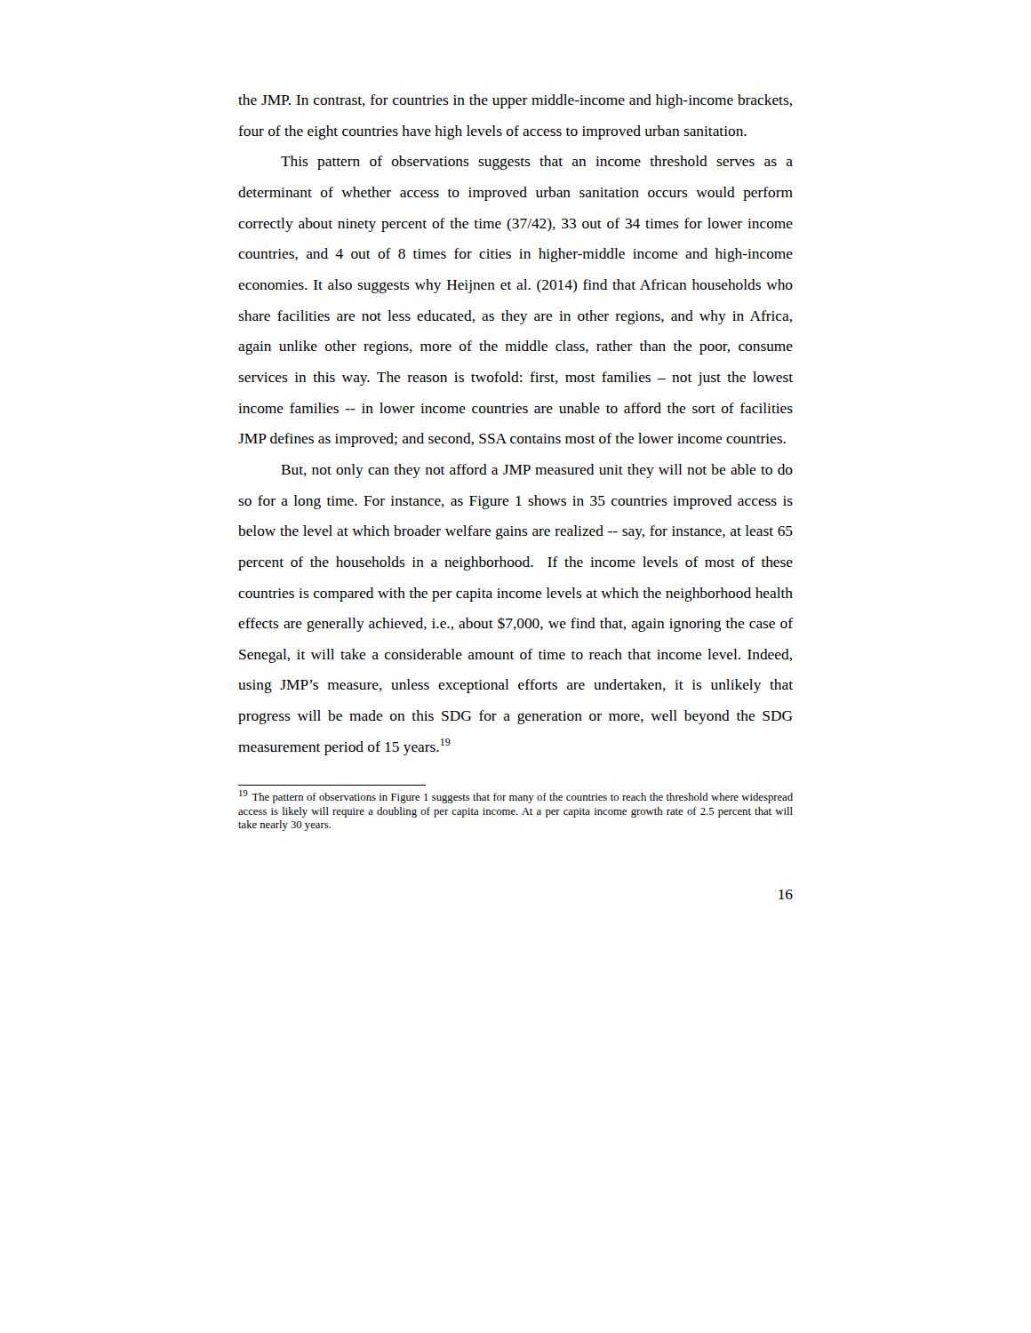the JMP. In contrast, for countries in the upper middle-income and high-income brackets, four of the eight countries have high levels of access to improved urban sanitation.
This pattern of observations suggests that an income threshold serves as a determinant of whether access to improved urban sanitation occurs would perform correctly about ninety percent of the time (37/42), 33 out of 34 times for lower income countries, and 4 out of 8 times for cities in higher-middle income and high-income economies. It also suggests why Heijnen et al. (2014) find that African households who share facilities are not less educated, as they are in other regions, and why in Africa, again unlike other regions, more of the middle class, rather than the poor, consume services in this way. The reason is twofold: first, most families – not just the lowest income families -- in lower income countries are unable to afford the sort of facilities JMP defines as improved; and second, SSA contains most of the lower income countries.
But, not only can they not afford a JMP measured unit they will not be able to do so for a long time. For instance, as Figure 1 shows in 35 countries improved access is below the level at which broader welfare gains are realized -- say, for instance, at least 65 percent of the households in a neighborhood. If the income levels of most of these countries is compared with the per capita income levels at which the neighborhood health effects are generally achieved, i.e., about $7,000, we find that, again ignoring the case of Senegal, it will take a considerable amount of time to reach that income level. Indeed, using JMP’s measure, unless exceptional efforts are undertaken, it is unlikely that progress will be made on this SDG for a generation or more, well beyond the SDG measurement period of 15 years.19
19 The pattern of observations in Figure 1 suggests that for many of the countries to reach the threshold where widespread access is likely will require a doubling of per capita income. At a per capita income growth rate of 2.5 percent that will take nearly 30 years.
16